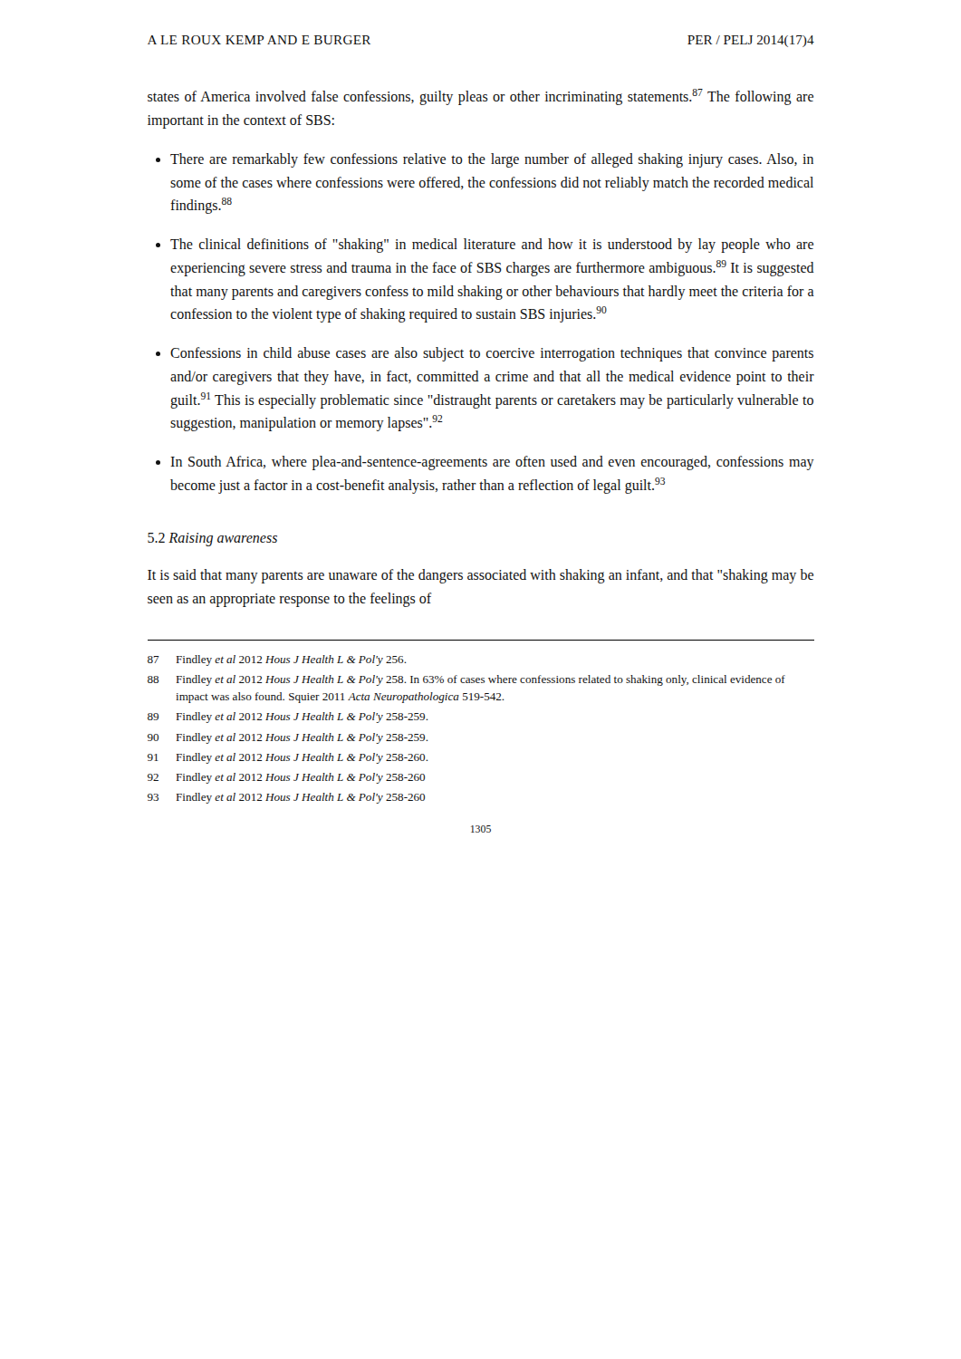A Le Roux Kemp and E Burger PER / PELJ 2014(17)4
states of America involved false confessions, guilty pleas or other incriminating statements.87 The following are important in the context of SBS:
There are remarkably few confessions relative to the large number of alleged shaking injury cases. Also, in some of the cases where confessions were offered, the confessions did not reliably match the recorded medical findings.88
The clinical definitions of "shaking" in medical literature and how it is understood by lay people who are experiencing severe stress and trauma in the face of SBS charges are furthermore ambiguous.89 It is suggested that many parents and caregivers confess to mild shaking or other behaviours that hardly meet the criteria for a confession to the violent type of shaking required to sustain SBS injuries.90
Confessions in child abuse cases are also subject to coercive interrogation techniques that convince parents and/or caregivers that they have, in fact, committed a crime and that all the medical evidence point to their guilt.91 This is especially problematic since "distraught parents or caretakers may be particularly vulnerable to suggestion, manipulation or memory lapses".92
In South Africa, where plea-and-sentence-agreements are often used and even encouraged, confessions may become just a factor in a cost-benefit analysis, rather than a reflection of legal guilt.93
5.2 Raising awareness
It is said that many parents are unaware of the dangers associated with shaking an infant, and that "shaking may be seen as an appropriate response to the feelings of
87 Findley et al 2012 Hous J Health L & Pol'y 256.
88 Findley et al 2012 Hous J Health L & Pol'y 258. In 63% of cases where confessions related to shaking only, clinical evidence of impact was also found. Squier 2011 Acta Neuropathologica 519-542.
89 Findley et al 2012 Hous J Health L & Pol'y 258-259.
90 Findley et al 2012 Hous J Health L & Pol'y 258-259.
91 Findley et al 2012 Hous J Health L & Pol'y 258-260.
92 Findley et al 2012 Hous J Health L & Pol'y 258-260
93 Findley et al 2012 Hous J Health L & Pol'y 258-260
1305